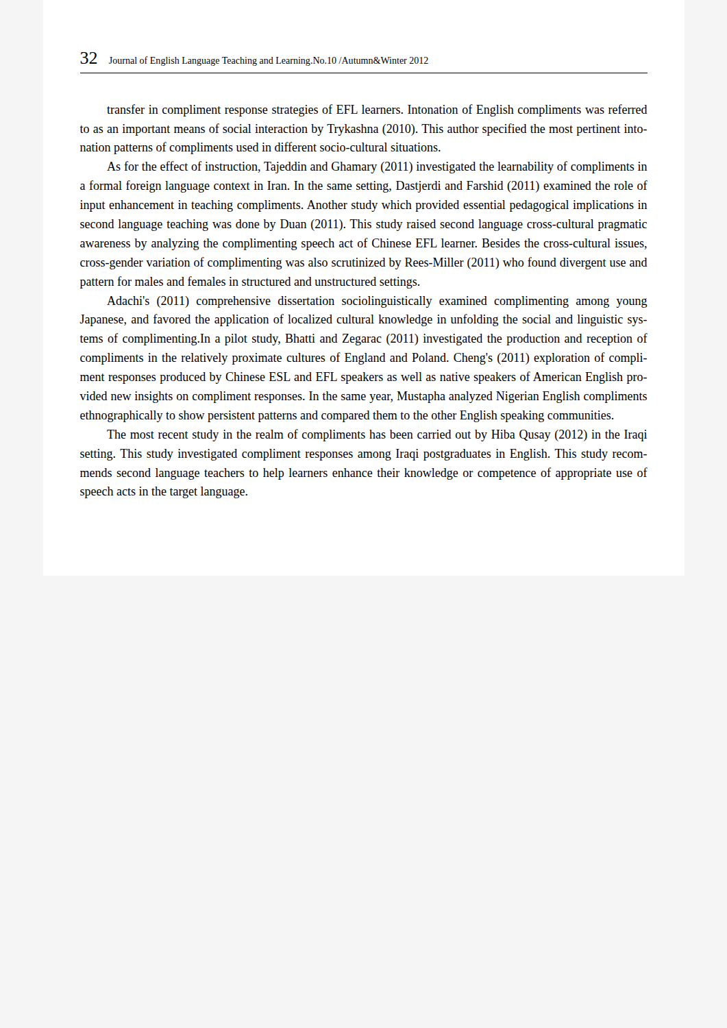32 Journal of English Language Teaching and Learning.No.10 /Autumn&Winter 2012
transfer in compliment response strategies of EFL learners. Intonation of English compliments was referred to as an important means of social interaction by Trykashna (2010). This author specified the most pertinent intonation patterns of compliments used in different socio-cultural situations.
As for the effect of instruction, Tajeddin and Ghamary (2011) investigated the learnability of compliments in a formal foreign language context in Iran. In the same setting, Dastjerdi and Farshid (2011) examined the role of input enhancement in teaching compliments. Another study which provided essential pedagogical implications in second language teaching was done by Duan (2011). This study raised second language cross-cultural pragmatic awareness by analyzing the complimenting speech act of Chinese EFL learner. Besides the cross-cultural issues, cross-gender variation of complimenting was also scrutinized by Rees-Miller (2011) who found divergent use and pattern for males and females in structured and unstructured settings.
Adachi's (2011) comprehensive dissertation sociolinguistically examined complimenting among young Japanese, and favored the application of localized cultural knowledge in unfolding the social and linguistic systems of complimenting.In a pilot study, Bhatti and Zegarac (2011) investigated the production and reception of compliments in the relatively proximate cultures of England and Poland. Cheng's (2011) exploration of compliment responses produced by Chinese ESL and EFL speakers as well as native speakers of American English provided new insights on compliment responses. In the same year, Mustapha analyzed Nigerian English compliments ethnographically to show persistent patterns and compared them to the other English speaking communities.
The most recent study in the realm of compliments has been carried out by Hiba Qusay (2012) in the Iraqi setting. This study investigated compliment responses among Iraqi postgraduates in English. This study recommends second language teachers to help learners enhance their knowledge or competence of appropriate use of speech acts in the target language.